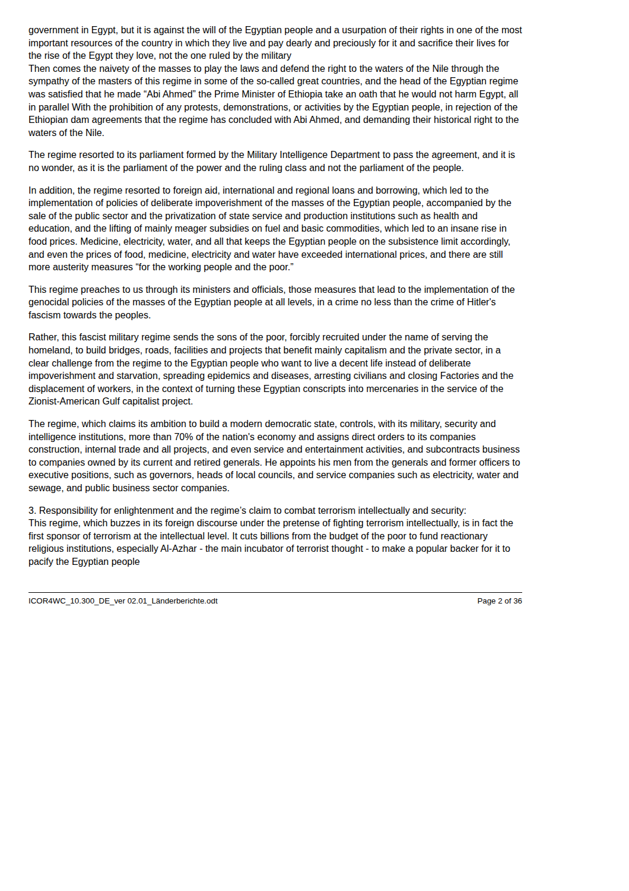government in Egypt, but it is against the will of the Egyptian people and a usurpation of their rights in one of the most important resources of the country in which they live and pay dearly and preciously for it and sacrifice their lives for the rise of the Egypt they love, not the one ruled by the military
Then comes the naivety of the masses to play the laws and defend the right to the waters of the Nile through the sympathy of the masters of this regime in some of the so-called great countries, and the head of the Egyptian regime was satisfied that he made “Abi Ahmed” the Prime Minister of Ethiopia take an oath that he would not harm Egypt, all in parallel With the prohibition of any protests, demonstrations, or activities by the Egyptian people, in rejection of the Ethiopian dam agreements that the regime has concluded with Abi Ahmed, and demanding their historical right to the waters of the Nile.
The regime resorted to its parliament formed by the Military Intelligence Department to pass the agreement, and it is no wonder, as it is the parliament of the power and the ruling class and not the parliament of the people.
In addition, the regime resorted to foreign aid, international and regional loans and borrowing, which led to the implementation of policies of deliberate impoverishment of the masses of the Egyptian people, accompanied by the sale of the public sector and the privatization of state service and production institutions such as health and education, and the lifting of mainly meager subsidies on fuel and basic commodities, which led to an insane rise in food prices. Medicine, electricity, water, and all that keeps the Egyptian people on the subsistence limit accordingly, and even the prices of food, medicine, electricity and water have exceeded international prices, and there are still more austerity measures “for the working people and the poor.”
This regime preaches to us through its ministers and officials, those measures that lead to the implementation of the genocidal policies of the masses of the Egyptian people at all levels, in a crime no less than the crime of Hitler's fascism towards the peoples.
Rather, this fascist military regime sends the sons of the poor, forcibly recruited under the name of serving the homeland, to build bridges, roads, facilities and projects that benefit mainly capitalism and the private sector, in a clear challenge from the regime to the Egyptian people who want to live a decent life instead of deliberate impoverishment and starvation, spreading epidemics and diseases, arresting civilians and closing Factories and the displacement of workers, in the context of turning these Egyptian conscripts into mercenaries in the service of the Zionist-American Gulf capitalist project.
The regime, which claims its ambition to build a modern democratic state, controls, with its military, security and intelligence institutions, more than 70% of the nation's economy and assigns direct orders to its companies construction, internal trade and all projects, and even service and entertainment activities, and subcontracts business to companies owned by its current and retired generals. He appoints his men from the generals and former officers to executive positions, such as governors, heads of local councils, and service companies such as electricity, water and sewage, and public business sector companies.
3. Responsibility for enlightenment and the regime’s claim to combat terrorism intellectually and security:
This regime, which buzzes in its foreign discourse under the pretense of fighting terrorism intellectually, is in fact the first sponsor of terrorism at the intellectual level. It cuts billions from the budget of the poor to fund reactionary religious institutions, especially Al-Azhar - the main incubator of terrorist thought - to make a popular backer for it to pacify the Egyptian people
ICOR4WC_10.300_DE_ver 02.01_Länderberichte.odt Page 2 of 36